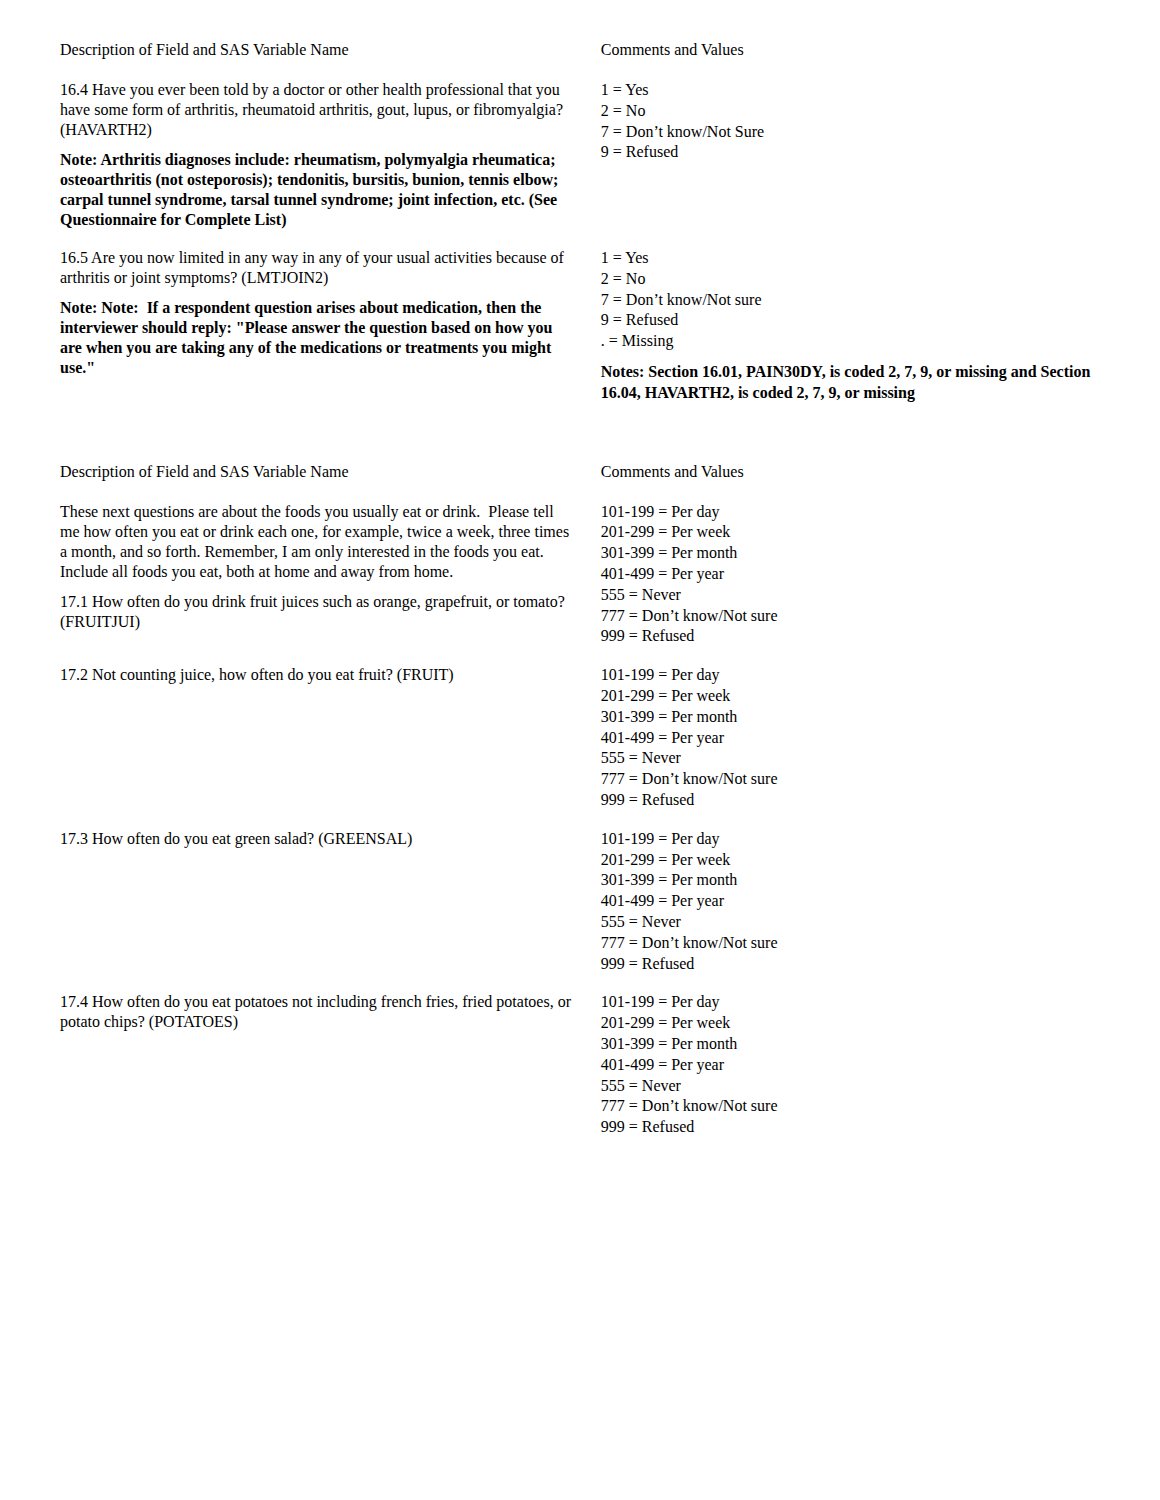| Description of Field and SAS Variable Name | Comments and Values |
| 16.4 Have you ever been told by a doctor or other health professional that you have some form of arthritis, rheumatoid arthritis, gout, lupus, or fibromyalgia? (HAVARTH2) Note: Arthritis diagnoses include: rheumatism, polymyalgia rheumatica; osteoarthritis (not osteporosis); tendonitis, bursitis, bunion, tennis elbow; carpal tunnel syndrome, tarsal tunnel syndrome; joint infection, etc. (See Questionnaire for Complete List) | 1 = Yes 2 = No 7 = Don’t know/Not Sure 9 = Refused |
| 16.5 Are you now limited in any way in any of your usual activities because of arthritis or joint symptoms? (LMTJOIN2) Note: Note: If a respondent question arises about medication, then the interviewer should reply: "Please answer the question based on how you are when you are taking any of the medications or treatments you might use." | 1 = Yes 2 = No 7 = Don’t know/Not sure 9 = Refused . = Missing Notes: Section 16.01, PAIN30DY, is coded 2, 7, 9, or missing and Section 16.04, HAVARTH2, is coded 2, 7, 9, or missing |
| Description of Field and SAS Variable Name | Comments and Values |
| These next questions are about the foods you usually eat or drink. Please tell me how often you eat or drink each one, for example, twice a week, three times a month, and so forth. Remember, I am only interested in the foods you eat. Include all foods you eat, both at home and away from home. 17.1 How often do you drink fruit juices such as orange, grapefruit, or tomato? (FRUITJUI) | 101-199 = Per day 201-299 = Per week 301-399 = Per month 401-499 = Per year 555 = Never 777 = Don’t know/Not sure 999 = Refused |
| 17.2 Not counting juice, how often do you eat fruit? (FRUIT) | 101-199 = Per day 201-299 = Per week 301-399 = Per month 401-499 = Per year 555 = Never 777 = Don’t know/Not sure 999 = Refused |
| 17.3 How often do you eat green salad? (GREENSAL) | 101-199 = Per day 201-299 = Per week 301-399 = Per month 401-499 = Per year 555 = Never 777 = Don’t know/Not sure 999 = Refused |
| 17.4 How often do you eat potatoes not including french fries, fried potatoes, or potato chips? (POTATOES) | 101-199 = Per day 201-299 = Per week 301-399 = Per month 401-499 = Per year 555 = Never 777 = Don’t know/Not sure 999 = Refused |